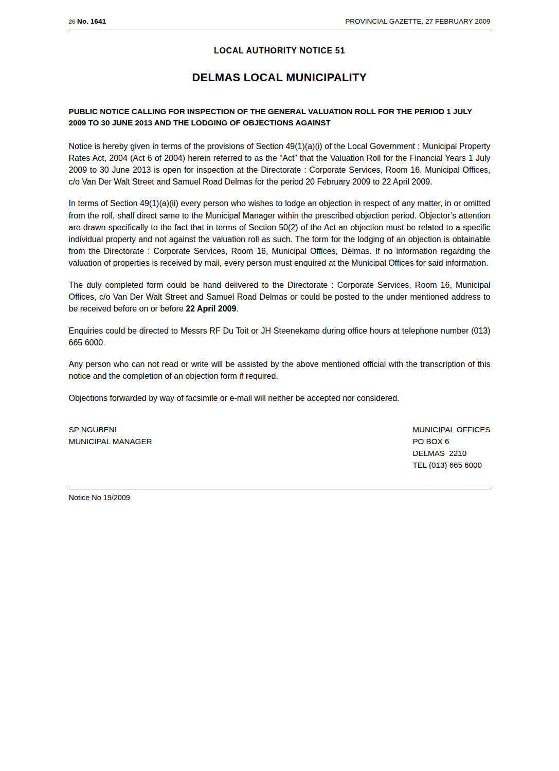26 No. 1641 PROVINCIAL GAZETTE, 27 FEBRUARY 2009
LOCAL AUTHORITY NOTICE 51
DELMAS LOCAL MUNICIPALITY
Public notice calling for inspection of the general valuation roll for the period 1 July 2009 to 30 June 2013 and the lodging of objections against
Notice is hereby given in terms of the provisions of Section 49(1)(a)(i) of the Local Government : Municipal Property Rates Act, 2004 (Act 6 of 2004) herein referred to as the “Act” that the Valuation Roll for the Financial Years 1 July 2009 to 30 June 2013 is open for inspection at the Directorate : Corporate Services, Room 16, Municipal Offices, c/o Van Der Walt Street and Samuel Road Delmas for the period 20 February 2009 to 22 April 2009.
In terms of Section 49(1)(a)(ii) every person who wishes to lodge an objection in respect of any matter, in or omitted from the roll, shall direct same to the Municipal Manager within the prescribed objection period. Objector’s attention are drawn specifically to the fact that in terms of Section 50(2) of the Act an objection must be related to a specific individual property and not against the valuation roll as such. The form for the lodging of an objection is obtainable from the Directorate : Corporate Services, Room 16, Municipal Offices, Delmas. If no information regarding the valuation of properties is received by mail, every person must enquired at the Municipal Offices for said information.
The duly completed form could be hand delivered to the Directorate : Corporate Services, Room 16, Municipal Offices, c/o Van Der Walt Street and Samuel Road Delmas or could be posted to the under mentioned address to be received before on or before 22 April 2009.
Enquiries could be directed to Messrs RF Du Toit or JH Steenekamp during office hours at telephone number (013) 665 6000.
Any person who can not read or write will be assisted by the above mentioned official with the transcription of this notice and the completion of an objection form if required.
Objections forwarded by way of facsimile or e-mail will neither be accepted nor considered.
SP Ngubeni
Municipal Manager
MUNICIPAL OFFICES
PO BOX 6
DELMAS 2210
TEL (013) 665 6000
Notice No 19/2009